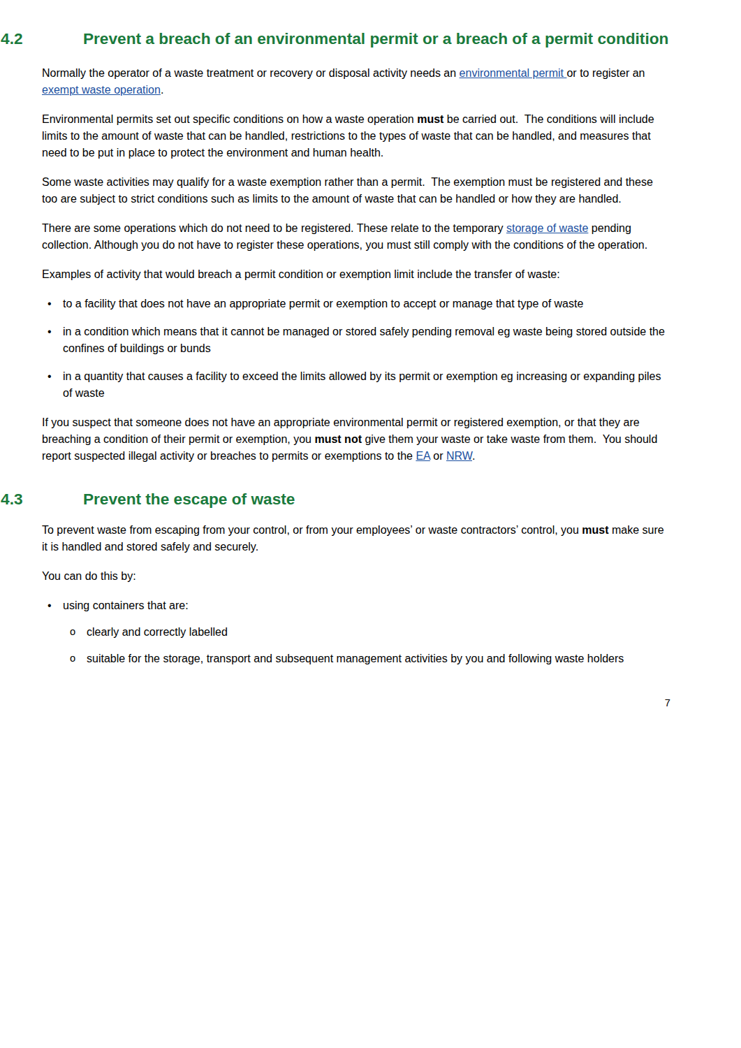4.2 Prevent a breach of an environmental permit or a breach of a permit condition
Normally the operator of a waste treatment or recovery or disposal activity needs an environmental permit or to register an exempt waste operation.
Environmental permits set out specific conditions on how a waste operation must be carried out. The conditions will include limits to the amount of waste that can be handled, restrictions to the types of waste that can be handled, and measures that need to be put in place to protect the environment and human health.
Some waste activities may qualify for a waste exemption rather than a permit. The exemption must be registered and these too are subject to strict conditions such as limits to the amount of waste that can be handled or how they are handled.
There are some operations which do not need to be registered. These relate to the temporary storage of waste pending collection. Although you do not have to register these operations, you must still comply with the conditions of the operation.
Examples of activity that would breach a permit condition or exemption limit include the transfer of waste:
to a facility that does not have an appropriate permit or exemption to accept or manage that type of waste
in a condition which means that it cannot be managed or stored safely pending removal eg waste being stored outside the confines of buildings or bunds
in a quantity that causes a facility to exceed the limits allowed by its permit or exemption eg increasing or expanding piles of waste
If you suspect that someone does not have an appropriate environmental permit or registered exemption, or that they are breaching a condition of their permit or exemption, you must not give them your waste or take waste from them. You should report suspected illegal activity or breaches to permits or exemptions to the EA or NRW.
4.3 Prevent the escape of waste
To prevent waste from escaping from your control, or from your employees’ or waste contractors’ control, you must make sure it is handled and stored safely and securely.
You can do this by:
using containers that are:
clearly and correctly labelled
suitable for the storage, transport and subsequent management activities by you and following waste holders
7